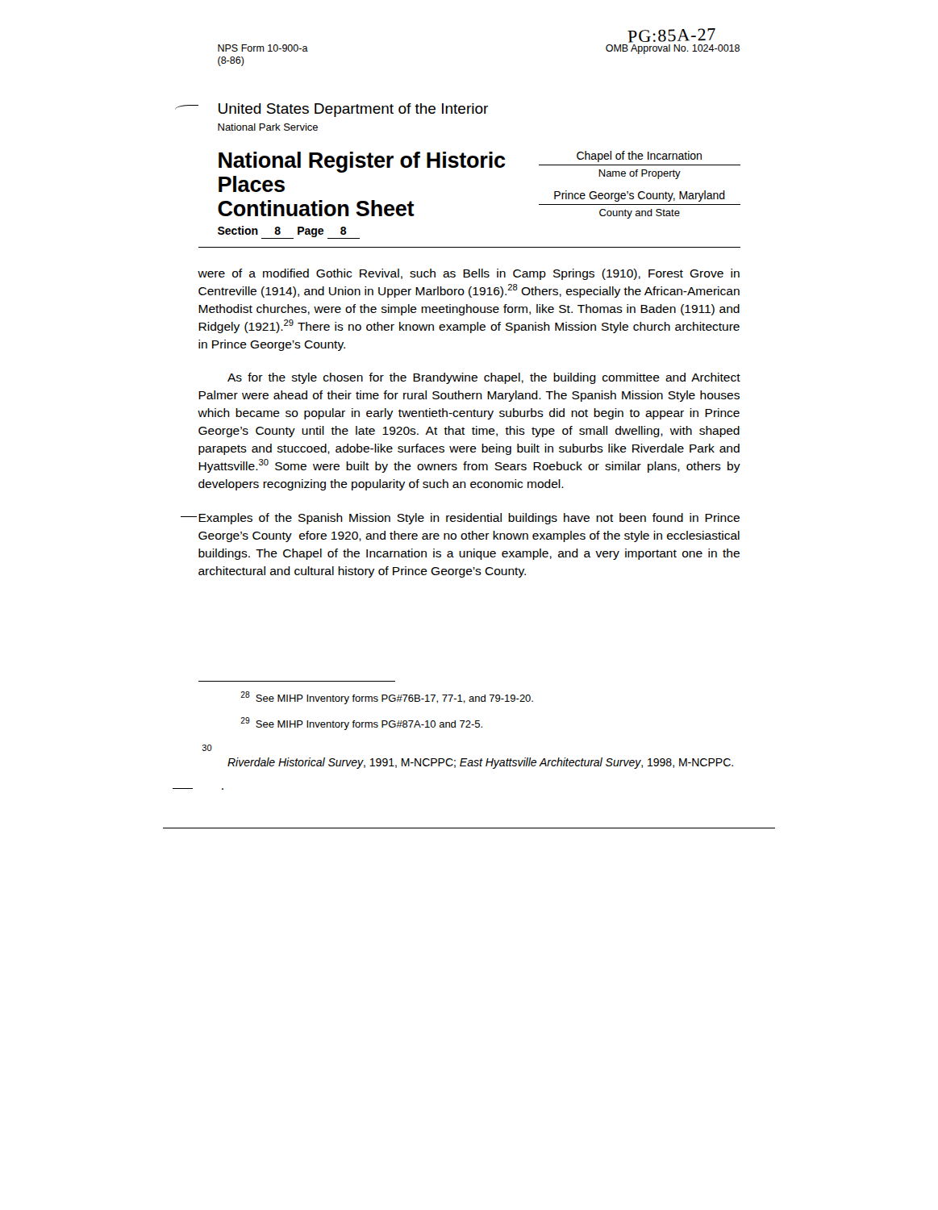NPS Form 10-900-a
(8-86)
OMB Approval No. 1024-0018
United States Department of the Interior
National Park Service
PG:85A-27
National Register of Historic Places
Continuation Sheet
Chapel of the Incarnation
Name of Property
Prince George’s County, Maryland
County and State
Section 8 Page 8
were of a modified Gothic Revival, such as Bells in Camp Springs (1910), Forest Grove in Centreville (1914), and Union in Upper Marlboro (1916).28 Others, especially the African-American Methodist churches, were of the simple meetinghouse form, like St. Thomas in Baden (1911) and Ridgely (1921).29 There is no other known example of Spanish Mission Style church architecture in Prince George’s County.
As for the style chosen for the Brandywine chapel, the building committee and Architect Palmer were ahead of their time for rural Southern Maryland. The Spanish Mission Style houses which became so popular in early twentieth-century suburbs did not begin to appear in Prince George’s County until the late 1920s. At that time, this type of small dwelling, with shaped parapets and stuccoed, adobe-like surfaces were being built in suburbs like Riverdale Park and Hyattsville.30 Some were built by the owners from Sears Roebuck or similar plans, others by developers recognizing the popularity of such an economic model.
Examples of the Spanish Mission Style in residential buildings have not been found in Prince George’s County efore 1920, and there are no other known examples of the style in ecclesiastical buildings. The Chapel of the Incarnation is a unique example, and a very important one in the architectural and cultural history of Prince George’s County.
28 See MIHP Inventory forms PG#76B-17, 77-1, and 79-19-20.
29 See MIHP Inventory forms PG#87A-10 and 72-5.
30
Riverdale Historical Survey, 1991, M-NCPPC; East Hyattsville Architectural Survey, 1998, M-NCPPC.
·